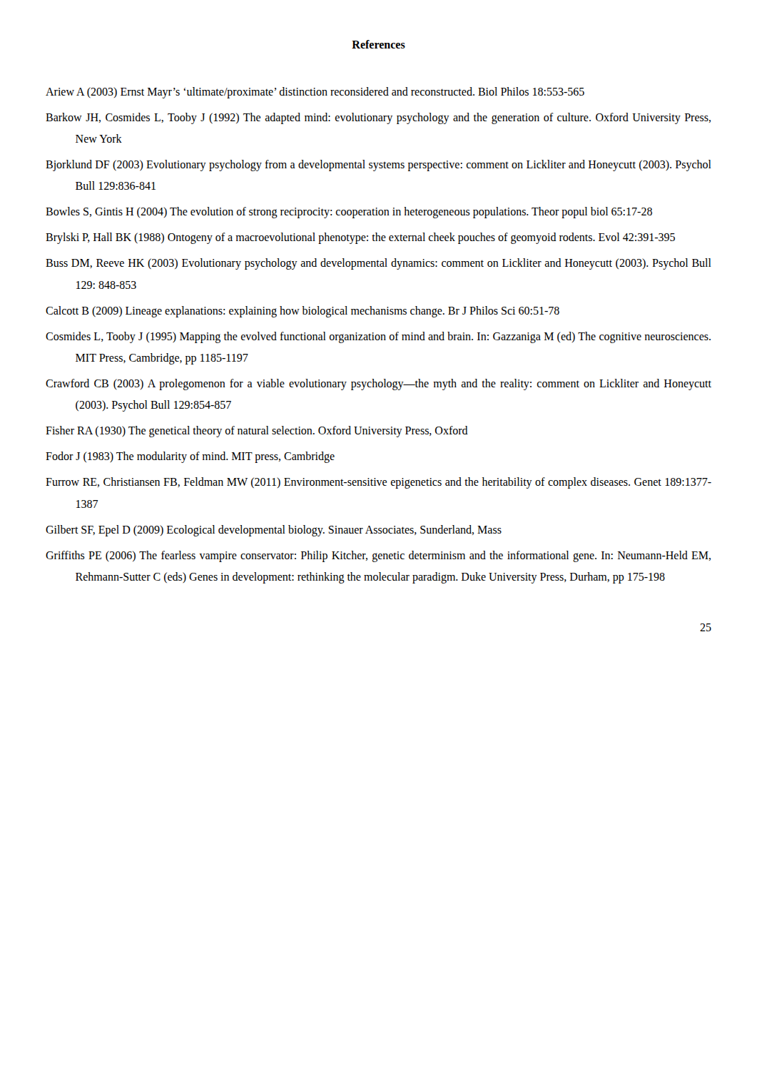References
Ariew A (2003) Ernst Mayr’s ‘ultimate/proximate’ distinction reconsidered and reconstructed. Biol Philos 18:553-565
Barkow JH, Cosmides L, Tooby J (1992) The adapted mind: evolutionary psychology and the generation of culture. Oxford University Press, New York
Bjorklund DF (2003) Evolutionary psychology from a developmental systems perspective: comment on Lickliter and Honeycutt (2003). Psychol Bull 129:836-841
Bowles S, Gintis H (2004) The evolution of strong reciprocity: cooperation in heterogeneous populations. Theor popul biol 65:17-28
Brylski P, Hall BK (1988) Ontogeny of a macroevolutional phenotype: the external cheek pouches of geomyoid rodents. Evol 42:391-395
Buss DM, Reeve HK (2003) Evolutionary psychology and developmental dynamics: comment on Lickliter and Honeycutt (2003). Psychol Bull 129: 848-853
Calcott B (2009) Lineage explanations: explaining how biological mechanisms change. Br J Philos Sci 60:51-78
Cosmides L, Tooby J (1995) Mapping the evolved functional organization of mind and brain. In: Gazzaniga M (ed) The cognitive neurosciences. MIT Press, Cambridge, pp 1185-1197
Crawford CB (2003) A prolegomenon for a viable evolutionary psychology—the myth and the reality: comment on Lickliter and Honeycutt (2003). Psychol Bull 129:854-857
Fisher RA (1930) The genetical theory of natural selection. Oxford University Press, Oxford
Fodor J (1983) The modularity of mind. MIT press, Cambridge
Furrow RE, Christiansen FB, Feldman MW (2011) Environment-sensitive epigenetics and the heritability of complex diseases. Genet 189:1377-1387
Gilbert SF, Epel D (2009) Ecological developmental biology. Sinauer Associates, Sunderland, Mass
Griffiths PE (2006) The fearless vampire conservator: Philip Kitcher, genetic determinism and the informational gene. In: Neumann-Held EM, Rehmann-Sutter C (eds) Genes in development: rethinking the molecular paradigm. Duke University Press, Durham, pp 175-198
25